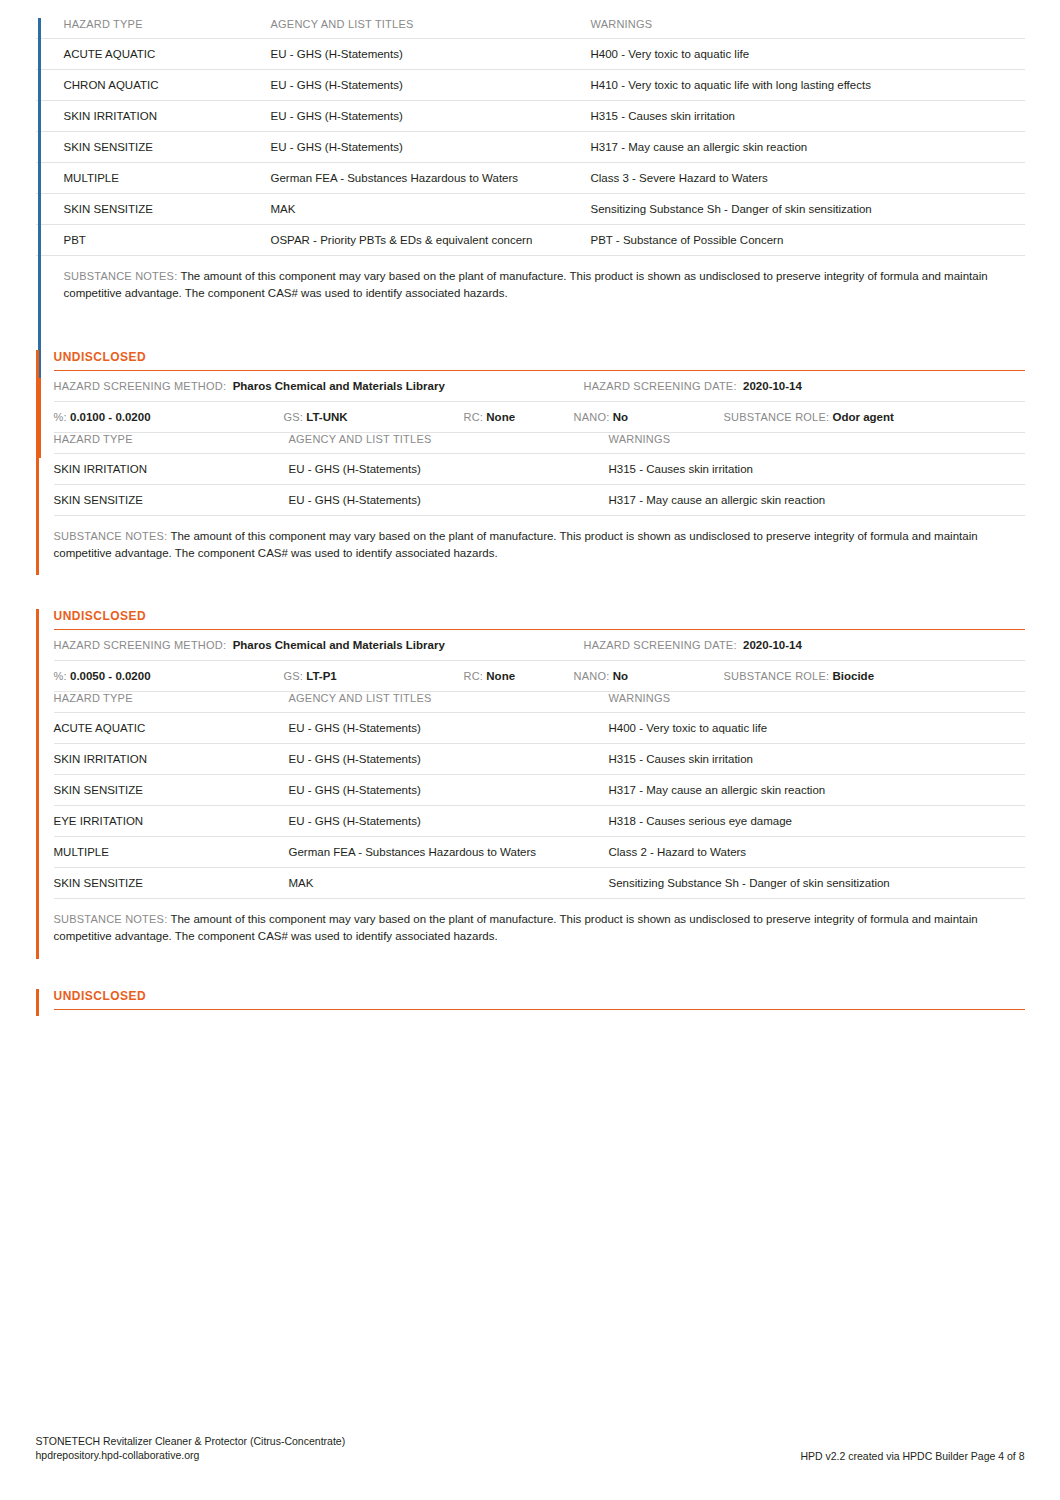| HAZARD TYPE | AGENCY AND LIST TITLES | WARNINGS |
| --- | --- | --- |
| ACUTE AQUATIC | EU - GHS (H-Statements) | H400 - Very toxic to aquatic life |
| CHRON AQUATIC | EU - GHS (H-Statements) | H410 - Very toxic to aquatic life with long lasting effects |
| SKIN IRRITATION | EU - GHS (H-Statements) | H315 - Causes skin irritation |
| SKIN SENSITIZE | EU - GHS (H-Statements) | H317 - May cause an allergic skin reaction |
| MULTIPLE | German FEA - Substances Hazardous to Waters | Class 3 - Severe Hazard to Waters |
| SKIN SENSITIZE | MAK | Sensitizing Substance Sh - Danger of skin sensitization |
| PBT | OSPAR - Priority PBTs & EDs & equivalent concern | PBT - Substance of Possible Concern |
SUBSTANCE NOTES: The amount of this component may vary based on the plant of manufacture. This product is shown as undisclosed to preserve integrity of formula and maintain competitive advantage. The component CAS# was used to identify associated hazards.
UNDISCLOSED
HAZARD SCREENING METHOD: Pharos Chemical and Materials Library
HAZARD SCREENING DATE: 2020-10-14
%: 0.0100 - 0.0200
GS: LT-UNK
RC: None
NANO: No
SUBSTANCE ROLE: Odor agent
| HAZARD TYPE | AGENCY AND LIST TITLES | WARNINGS |
| --- | --- | --- |
| SKIN IRRITATION | EU - GHS (H-Statements) | H315 - Causes skin irritation |
| SKIN SENSITIZE | EU - GHS (H-Statements) | H317 - May cause an allergic skin reaction |
SUBSTANCE NOTES: The amount of this component may vary based on the plant of manufacture. This product is shown as undisclosed to preserve integrity of formula and maintain competitive advantage. The component CAS# was used to identify associated hazards.
UNDISCLOSED
HAZARD SCREENING METHOD: Pharos Chemical and Materials Library
HAZARD SCREENING DATE: 2020-10-14
%: 0.0050 - 0.0200
GS: LT-P1
RC: None
NANO: No
SUBSTANCE ROLE: Biocide
| HAZARD TYPE | AGENCY AND LIST TITLES | WARNINGS |
| --- | --- | --- |
| ACUTE AQUATIC | EU - GHS (H-Statements) | H400 - Very toxic to aquatic life |
| SKIN IRRITATION | EU - GHS (H-Statements) | H315 - Causes skin irritation |
| SKIN SENSITIZE | EU - GHS (H-Statements) | H317 - May cause an allergic skin reaction |
| EYE IRRITATION | EU - GHS (H-Statements) | H318 - Causes serious eye damage |
| MULTIPLE | German FEA - Substances Hazardous to Waters | Class 2 - Hazard to Waters |
| SKIN SENSITIZE | MAK | Sensitizing Substance Sh - Danger of skin sensitization |
SUBSTANCE NOTES: The amount of this component may vary based on the plant of manufacture. This product is shown as undisclosed to preserve integrity of formula and maintain competitive advantage. The component CAS# was used to identify associated hazards.
UNDISCLOSED
STONETECH Revitalizer Cleaner & Protector (Citrus-Concentrate)
hpdrepository.hpd-collaborative.org
HPD v2.2 created via HPDC Builder Page 4 of 8